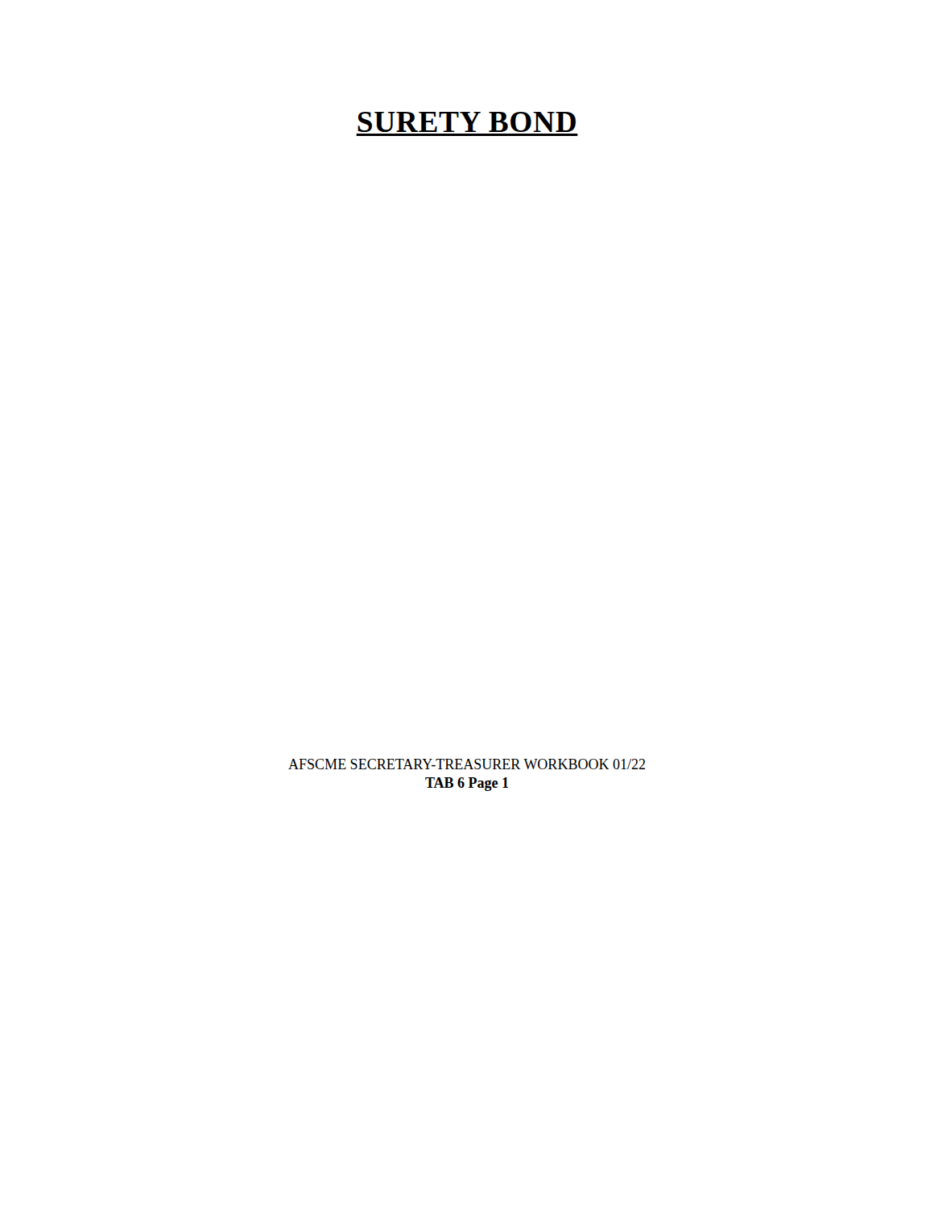SURETY BOND
AFSCME SECRETARY-TREASURER WORKBOOK 01/22
TAB 6 Page 1